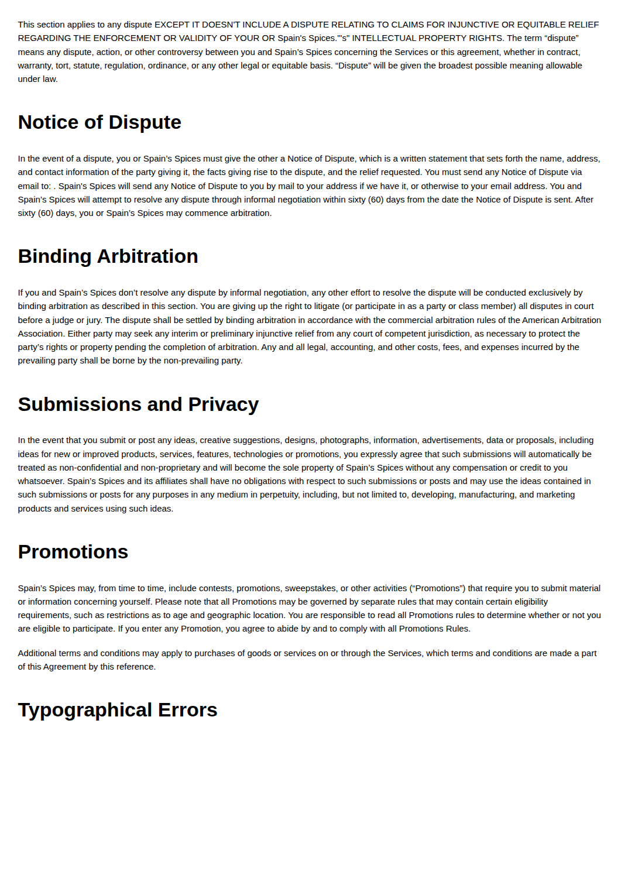This section applies to any dispute EXCEPT IT DOESN'T INCLUDE A DISPUTE RELATING TO CLAIMS FOR INJUNCTIVE OR EQUITABLE RELIEF REGARDING THE ENFORCEMENT OR VALIDITY OF YOUR OR Spain's Spices.'"s" INTELLECTUAL PROPERTY RIGHTS. The term “dispute” means any dispute, action, or other controversy between you and Spain’s Spices concerning the Services or this agreement, whether in contract, warranty, tort, statute, regulation, ordinance, or any other legal or equitable basis. “Dispute” will be given the broadest possible meaning allowable under law.
Notice of Dispute
In the event of a dispute, you or Spain’s Spices must give the other a Notice of Dispute, which is a written statement that sets forth the name, address, and contact information of the party giving it, the facts giving rise to the dispute, and the relief requested. You must send any Notice of Dispute via email to: . Spain's Spices will send any Notice of Dispute to you by mail to your address if we have it, or otherwise to your email address. You and Spain’s Spices will attempt to resolve any dispute through informal negotiation within sixty (60) days from the date the Notice of Dispute is sent. After sixty (60) days, you or Spain’s Spices may commence arbitration.
Binding Arbitration
If you and Spain’s Spices don’t resolve any dispute by informal negotiation, any other effort to resolve the dispute will be conducted exclusively by binding arbitration as described in this section. You are giving up the right to litigate (or participate in as a party or class member) all disputes in court before a judge or jury. The dispute shall be settled by binding arbitration in accordance with the commercial arbitration rules of the American Arbitration Association. Either party may seek any interim or preliminary injunctive relief from any court of competent jurisdiction, as necessary to protect the party’s rights or property pending the completion of arbitration. Any and all legal, accounting, and other costs, fees, and expenses incurred by the prevailing party shall be borne by the non-prevailing party.
Submissions and Privacy
In the event that you submit or post any ideas, creative suggestions, designs, photographs, information, advertisements, data or proposals, including ideas for new or improved products, services, features, technologies or promotions, you expressly agree that such submissions will automatically be treated as non-confidential and non-proprietary and will become the sole property of Spain’s Spices without any compensation or credit to you whatsoever. Spain’s Spices and its affiliates shall have no obligations with respect to such submissions or posts and may use the ideas contained in such submissions or posts for any purposes in any medium in perpetuity, including, but not limited to, developing, manufacturing, and marketing products and services using such ideas.
Promotions
Spain’s Spices may, from time to time, include contests, promotions, sweepstakes, or other activities (“Promotions”) that require you to submit material or information concerning yourself. Please note that all Promotions may be governed by separate rules that may contain certain eligibility requirements, such as restrictions as to age and geographic location. You are responsible to read all Promotions rules to determine whether or not you are eligible to participate. If you enter any Promotion, you agree to abide by and to comply with all Promotions Rules.
Additional terms and conditions may apply to purchases of goods or services on or through the Services, which terms and conditions are made a part of this Agreement by this reference.
Typographical Errors